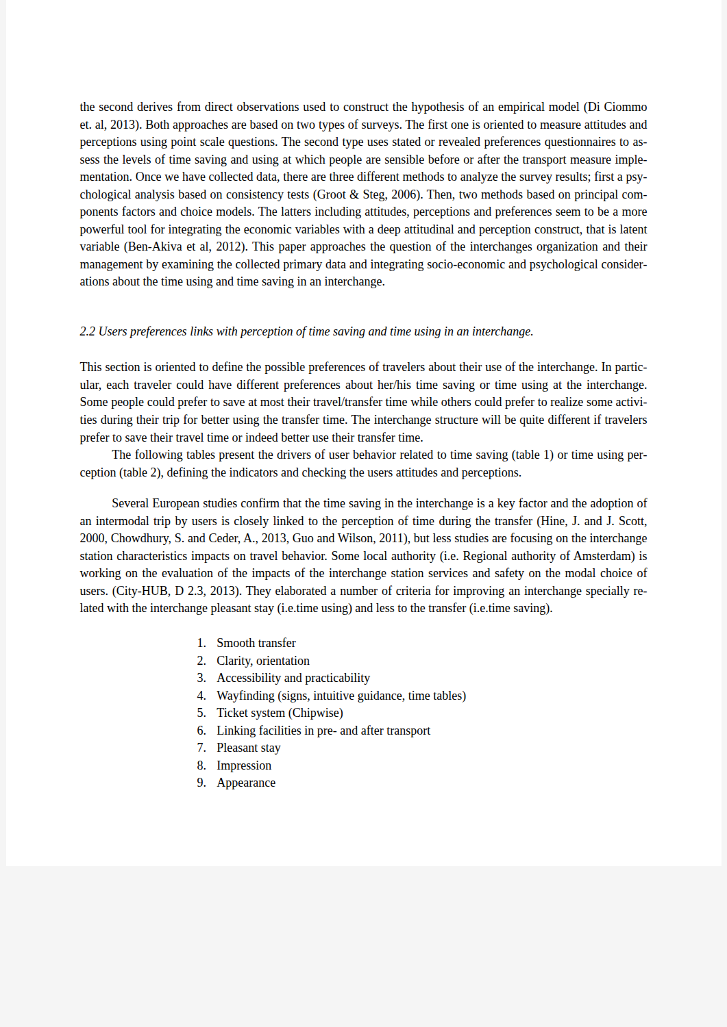the second derives from direct observations used to construct the hypothesis of an empirical model (Di Ciommo et. al, 2013). Both approaches are based on two types of surveys. The first one is oriented to measure attitudes and perceptions using point scale questions. The second type uses stated or revealed preferences questionnaires to assess the levels of time saving and using at which people are sensible before or after the transport measure implementation. Once we have collected data, there are three different methods to analyze the survey results; first a psychological analysis based on consistency tests (Groot & Steg, 2006). Then, two methods based on principal components factors and choice models. The latters including attitudes, perceptions and preferences seem to be a more powerful tool for integrating the economic variables with a deep attitudinal and perception construct, that is latent variable (Ben-Akiva et al, 2012). This paper approaches the question of the interchanges organization and their management by examining the collected primary data and integrating socio-economic and psychological considerations about the time using and time saving in an interchange.
2.2 Users preferences links with perception of time saving and time using in an interchange.
This section is oriented to define the possible preferences of travelers about their use of the interchange. In particular, each traveler could have different preferences about her/his time saving or time using at the interchange. Some people could prefer to save at most their travel/transfer time while others could prefer to realize some activities during their trip for better using the transfer time. The interchange structure will be quite different if travelers prefer to save their travel time or indeed better use their transfer time.
The following tables present the drivers of user behavior related to time saving (table 1) or time using perception (table 2), defining the indicators and checking the users attitudes and perceptions.
Several European studies confirm that the time saving in the interchange is a key factor and the adoption of an intermodal trip by users is closely linked to the perception of time during the transfer (Hine, J. and J. Scott, 2000, Chowdhury, S. and Ceder, A., 2013, Guo and Wilson, 2011), but less studies are focusing on the interchange station characteristics impacts on travel behavior. Some local authority (i.e. Regional authority of Amsterdam) is working on the evaluation of the impacts of the interchange station services and safety on the modal choice of users. (City-HUB, D 2.3, 2013). They elaborated a number of criteria for improving an interchange specially related with the interchange pleasant stay (i.e.time using) and less to the transfer (i.e.time saving).
Smooth transfer
Clarity, orientation
Accessibility and practicability
Wayfinding (signs, intuitive guidance, time tables)
Ticket system (Chipwise)
Linking facilities in pre- and after transport
Pleasant stay
Impression
Appearance